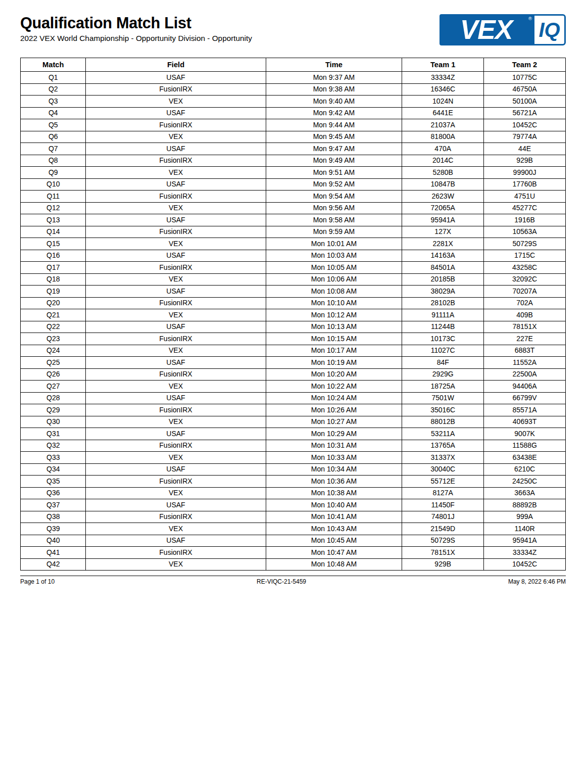Qualification Match List
2022 VEX World Championship - Opportunity Division - Opportunity
VEX
®
IQ
| Match | Field | Time | Team 1 | Team 2 |
| --- | --- | --- | --- | --- |
| Q1 | USAF | Mon 9:37 AM | 33334Z | 10775C |
| Q2 | FusionIRX | Mon 9:38 AM | 16346C | 46750A |
| Q3 | VEX | Mon 9:40 AM | 1024N | 50100A |
| Q4 | USAF | Mon 9:42 AM | 6441E | 56721A |
| Q5 | FusionIRX | Mon 9:44 AM | 21037A | 10452C |
| Q6 | VEX | Mon 9:45 AM | 81800A | 79774A |
| Q7 | USAF | Mon 9:47 AM | 470A | 44E |
| Q8 | FusionIRX | Mon 9:49 AM | 2014C | 929B |
| Q9 | VEX | Mon 9:51 AM | 5280B | 99900J |
| Q10 | USAF | Mon 9:52 AM | 10847B | 17760B |
| Q11 | FusionIRX | Mon 9:54 AM | 2623W | 4751U |
| Q12 | VEX | Mon 9:56 AM | 72065A | 45277C |
| Q13 | USAF | Mon 9:58 AM | 95941A | 1916B |
| Q14 | FusionIRX | Mon 9:59 AM | 127X | 10563A |
| Q15 | VEX | Mon 10:01 AM | 2281X | 50729S |
| Q16 | USAF | Mon 10:03 AM | 14163A | 1715C |
| Q17 | FusionIRX | Mon 10:05 AM | 84501A | 43258C |
| Q18 | VEX | Mon 10:06 AM | 20185B | 32092C |
| Q19 | USAF | Mon 10:08 AM | 38029A | 70207A |
| Q20 | FusionIRX | Mon 10:10 AM | 28102B | 702A |
| Q21 | VEX | Mon 10:12 AM | 91111A | 409B |
| Q22 | USAF | Mon 10:13 AM | 11244B | 78151X |
| Q23 | FusionIRX | Mon 10:15 AM | 10173C | 227E |
| Q24 | VEX | Mon 10:17 AM | 11027C | 6883T |
| Q25 | USAF | Mon 10:19 AM | 84F | 11552A |
| Q26 | FusionIRX | Mon 10:20 AM | 2929G | 22500A |
| Q27 | VEX | Mon 10:22 AM | 18725A | 94406A |
| Q28 | USAF | Mon 10:24 AM | 7501W | 66799V |
| Q29 | FusionIRX | Mon 10:26 AM | 35016C | 85571A |
| Q30 | VEX | Mon 10:27 AM | 88012B | 40693T |
| Q31 | USAF | Mon 10:29 AM | 53211A | 9007K |
| Q32 | FusionIRX | Mon 10:31 AM | 13765A | 11588G |
| Q33 | VEX | Mon 10:33 AM | 31337X | 63438E |
| Q34 | USAF | Mon 10:34 AM | 30040C | 6210C |
| Q35 | FusionIRX | Mon 10:36 AM | 55712E | 24250C |
| Q36 | VEX | Mon 10:38 AM | 8127A | 3663A |
| Q37 | USAF | Mon 10:40 AM | 11450F | 88892B |
| Q38 | FusionIRX | Mon 10:41 AM | 74801J | 999A |
| Q39 | VEX | Mon 10:43 AM | 21549D | 1140R |
| Q40 | USAF | Mon 10:45 AM | 50729S | 95941A |
| Q41 | FusionIRX | Mon 10:47 AM | 78151X | 33334Z |
| Q42 | VEX | Mon 10:48 AM | 929B | 10452C |
Page 1 of 10 RE-VIQC-21-5459 May 8, 2022 6:46 PM